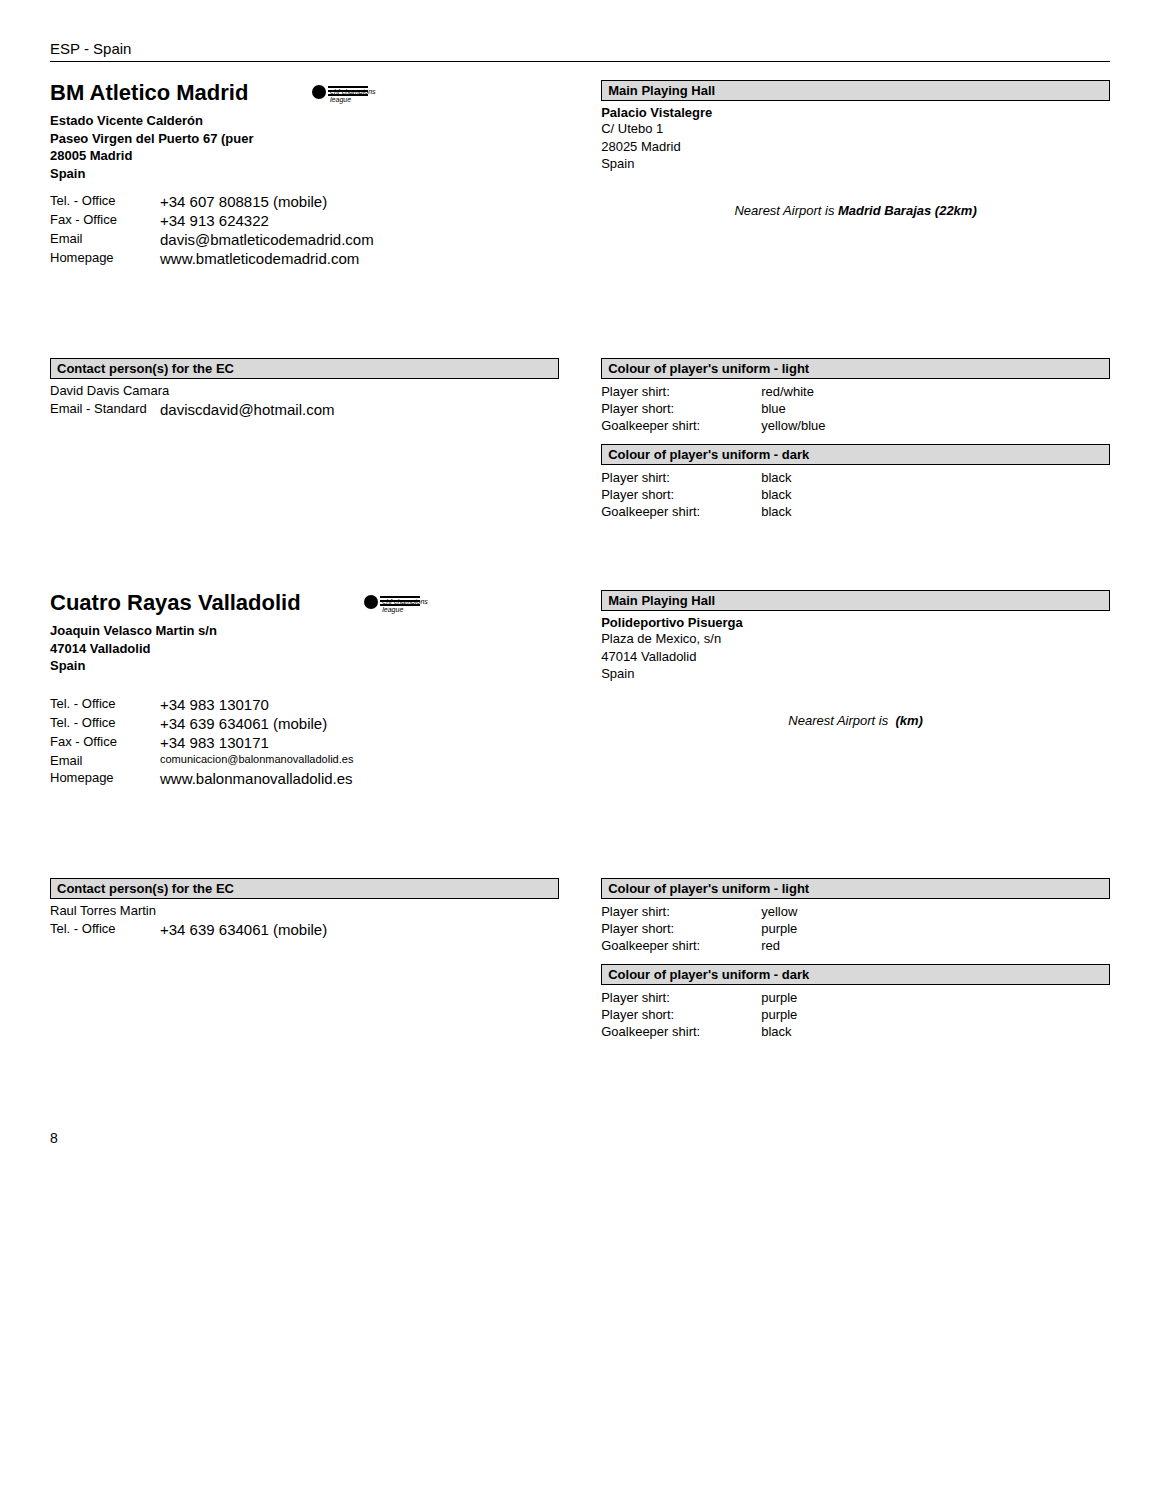ESP - Spain
BM Atletico Madrid ehf champions
league
Estado Vicente Calderón
Paseo Virgen del Puerto 67 (puer
28005 Madrid
Spain
| Tel. - Office | +34 607 808815 (mobile) |
| Fax - Office | +34 913 624322 |
| Email | davis@bmatleticodemadrid.com |
| Homepage | www.bmatleticodemadrid.com |
Main Playing Hall
Palacio Vistalegre
C/ Utebo 1
28025 Madrid
Spain
Nearest Airport is Madrid Barajas (22km)
Contact person(s) for the EC
David Davis Camara
| Email - Standard | daviscdavid@hotmail.com |
Colour of player's uniform - light
| Player shirt: | red/white |
| Player short: | blue |
| Goalkeeper shirt: | yellow/blue |
Colour of player's uniform - dark
| Player shirt: | black |
| Player short: | black |
| Goalkeeper shirt: | black |
Cuatro Rayas Valladolid ehf champions
league
Joaquin Velasco Martin s/n
47014 Valladolid
Spain
| Tel. - Office | +34 983 130170 |
| Tel. - Office | +34 639 634061 (mobile) |
| Fax - Office | +34 983 130171 |
| Email | comunicacion@balonmanovalladolid.es |
| Homepage | www.balonmanovalladolid.es |
Main Playing Hall
Polideportivo Pisuerga
Plaza de Mexico, s/n
47014 Valladolid
Spain
Nearest Airport is (km)
Contact person(s) for the EC
Raul Torres Martin
| Tel. - Office | +34 639 634061 (mobile) |
Colour of player's uniform - light
| Player shirt: | yellow |
| Player short: | purple |
| Goalkeeper shirt: | red |
Colour of player's uniform - dark
| Player shirt: | purple |
| Player short: | purple |
| Goalkeeper shirt: | black |
8